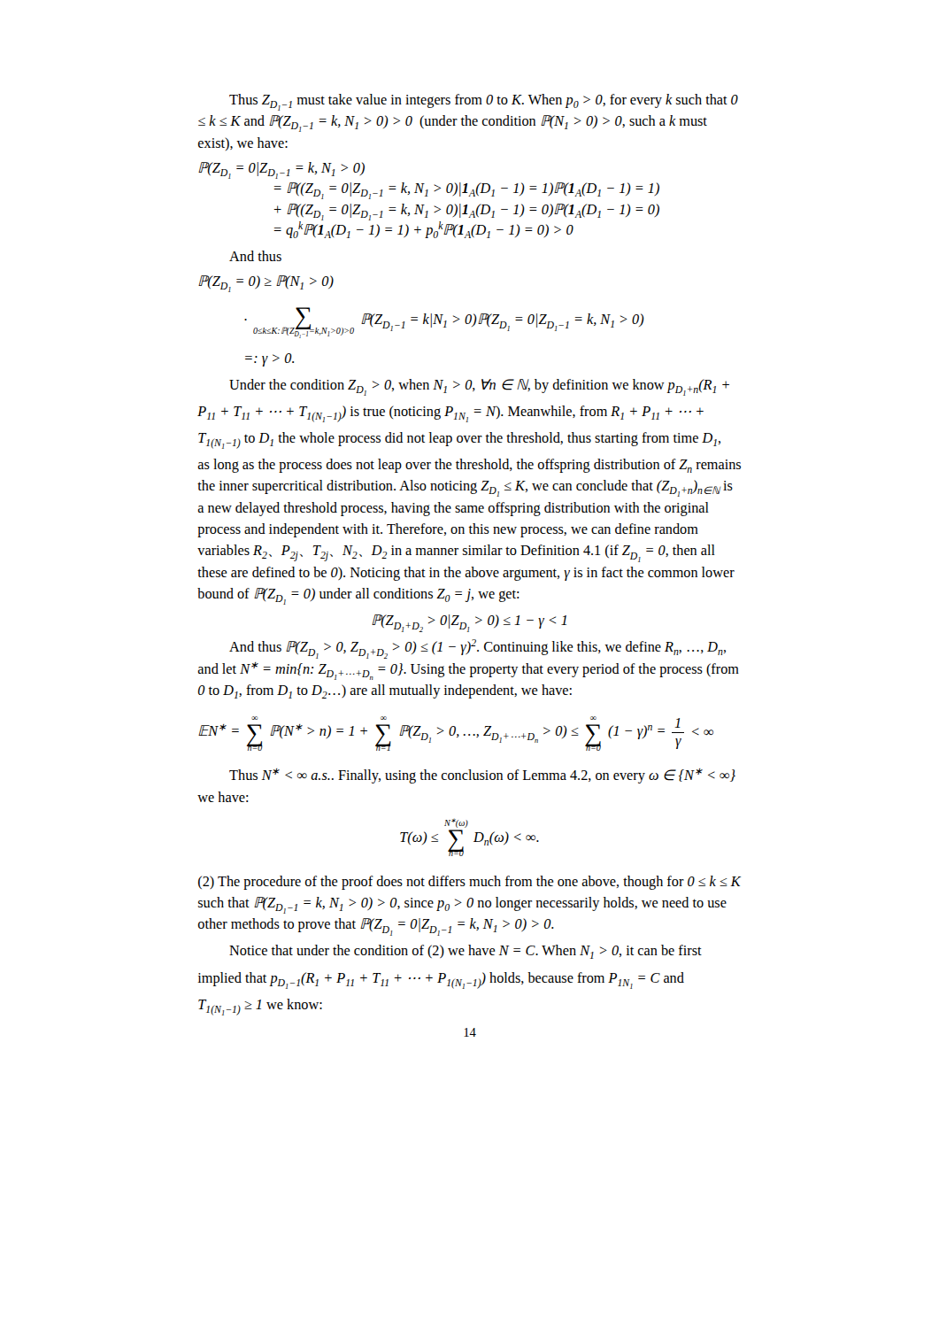Thus ZD1−1 must take value in integers from 0 to K. When p0 > 0, for every k such that 0 ≤ k ≤ K and ℙ(ZD1−1 = k, N1 > 0) > 0 (under the condition ℙ(N1 > 0) > 0, such a k must exist), we have:
ℙ(ZD1 = 0|ZD1−1 = k, N1 > 0)
= ℙ((ZD1 = 0|ZD1−1 = k, N1 > 0)|1A(D1 − 1) = 1)ℙ(1A(D1 − 1) = 1)
+ ℙ((ZD1 = 0|ZD1−1 = k, N1 > 0)|1A(D1 − 1) = 0)ℙ(1A(D1 − 1) = 0)
= q0kℙ(1A(D1 − 1) = 1) + p0kℙ(1A(D1 − 1) = 0) > 0
And thus
ℙ(ZD1 = 0) ≥ ℙ(N1 > 0)
· ∑ 0≤k≤K:ℙ(ZD1−1=k,N1>0)>0 ℙ(ZD1−1 = k|N1 > 0)ℙ(ZD1 = 0|ZD1−1 = k, N1 > 0)
=: γ > 0.
Under the condition ZD1 > 0, when N1 > 0, ∀n ∈ ℕ, by definition we know pD1+n(R1 +
P11 + T11 + ⋯ + T1(N1−1)) is true (noticing P1N1 = N). Meanwhile, from R1 + P11 + ⋯ +
T1(N1−1) to D1 the whole process did not leap over the threshold, thus starting from time D1,
as long as the process does not leap over the threshold, the offspring distribution of Zn remains the inner supercritical distribution. Also noticing ZD1 ≤ K, we can conclude that (ZD1+n)n∈ℕ is a new delayed threshold process, having the same offspring distribution with the original process and independent with it. Therefore, on this new process, we can define random variables R2、P2j、T2j、N2、D2 in a manner similar to Definition 4.1 (if ZD1 = 0, then all these are defined to be 0). Noticing that in the above argument, γ is in fact the common lower bound of ℙ(ZD1 = 0) under all conditions Z0 = j, we get:
ℙ(ZD1+D2 > 0|ZD1 > 0) ≤ 1 − γ < 1
And thus ℙ(ZD1 > 0, ZD1+D2 > 0) ≤ (1 − γ)2. Continuing like this, we define Rn, …, Dn, and let N∗ = min{n: ZD1+⋯+Dn = 0}. Using the property that every period of the process (from 0 to D1, from D1 to D2…) are all mutually independent, we have:
𝔼N∗ = ∞ ∑ n=0 ℙ(N∗ > n) = 1 + ∞ ∑ n=1 ℙ(ZD1 > 0, …, ZD1+⋯+Dn > 0) ≤ ∞ ∑ n=0 (1 − γ)n = 1 γ < ∞
Thus N∗ < ∞ a.s.. Finally, using the conclusion of Lemma 4.2, on every ω ∈ {N∗ < ∞} we have:
T(ω) ≤ N∗(ω) ∑ n=0 Dn(ω) < ∞.
(2) The procedure of the proof does not differs much from the one above, though for 0 ≤ k ≤ K such that ℙ(ZD1−1 = k, N1 > 0) > 0, since p0 > 0 no longer necessarily holds, we need to use other methods to prove that ℙ(ZD1 = 0|ZD1−1 = k, N1 > 0) > 0.
Notice that under the condition of (2) we have N = C. When N1 > 0, it can be first
implied that pD1−1(R1 + P11 + T11 + ⋯ + P1(N1−1)) holds, because from P1N1 = C and
T1(N1−1) ≥ 1 we know:
14